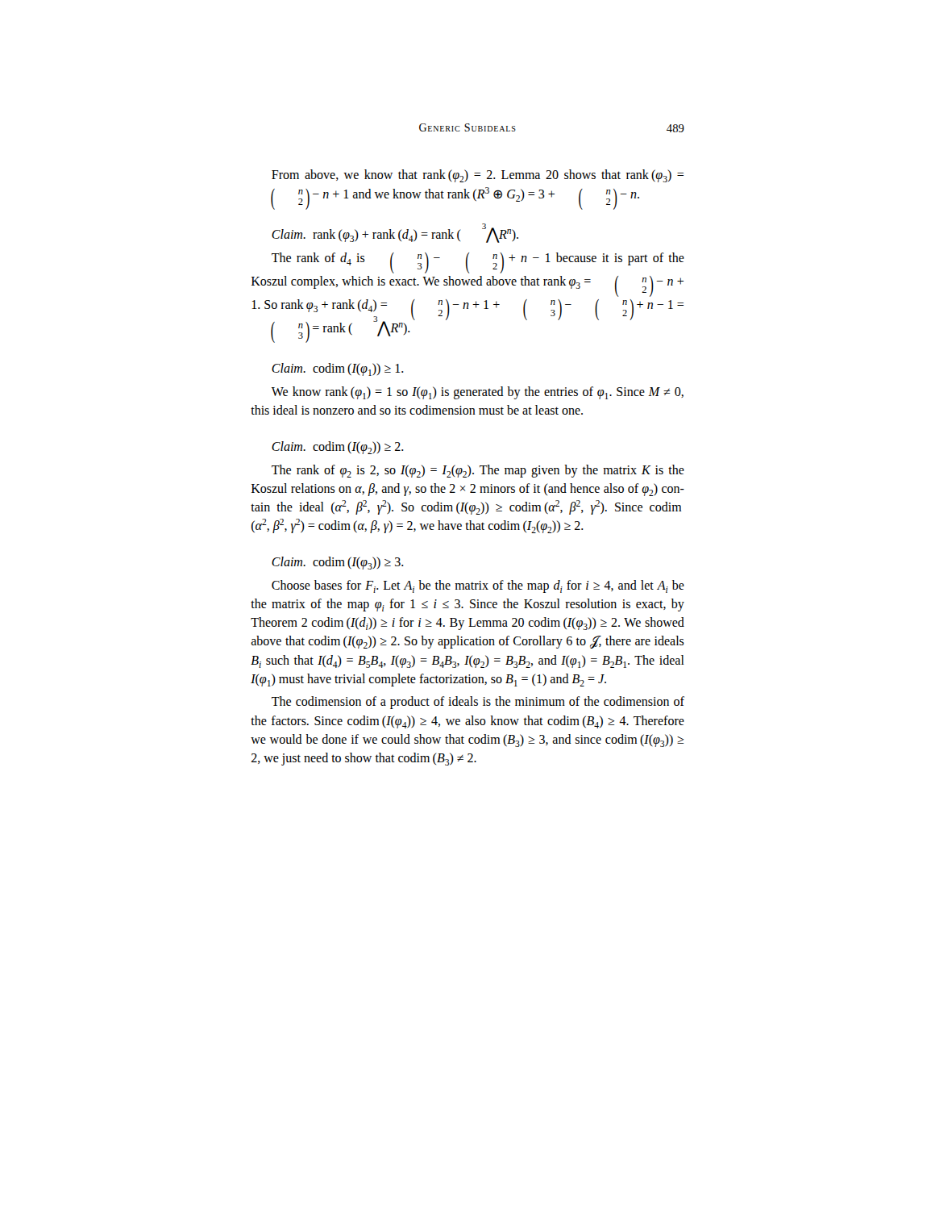Generic Subideals 489
From above, we know that rank (φ2) = 2. Lemma 20 shows that rank (φ3) = (n 2) − n + 1 and we know that rank (R3 ⊕ G2) = 3 + (n 2) − n.
Claim. rank (φ3) + rank (d4) = rank (3⋀Rn).
The rank of d4 is (n 3) − (n 2) + n − 1 because it is part of the Koszul complex, which is exact. We showed above that rank φ3 = (n 2) − n + 1. So rank φ3 + rank (d4) = (n 2) − n + 1 + (n 3) − (n 2) + n − 1 = (n 3) = rank (3⋀Rn).
Claim. codim (I(φ1)) ≥ 1.
We know rank (φ1) = 1 so I(φ1) is generated by the entries of φ1. Since M ≠ 0, this ideal is nonzero and so its codimension must be at least one.
Claim. codim (I(φ2)) ≥ 2.
The rank of φ2 is 2, so I(φ2) = I2(φ2). The map given by the matrix K is the Koszul relations on α, β, and γ, so the 2 × 2 minors of it (and hence also of φ2) contain the ideal (α2, β2, γ2). So codim (I(φ2)) ≥ codim (α2, β2, γ2). Since codim (α2, β2, γ2) = codim (α, β, γ) = 2, we have that codim (I2(φ2)) ≥ 2.
Claim. codim (I(φ3)) ≥ 3.
Choose bases for Fi. Let Ai be the matrix of the map di for i ≥ 4, and let Ai be the matrix of the map φi for 1 ≤ i ≤ 3. Since the Koszul resolution is exact, by Theorem 2 codim (I(di)) ≥ i for i ≥ 4. By Lemma 20 codim (I(φ3)) ≥ 2. We showed above that codim (I(φ2)) ≥ 2. So by application of Corollary 6 to 𝒥, there are ideals Bi such that I(d4) = B5B4, I(φ3) = B4B3, I(φ2) = B3B2, and I(φ1) = B2B1. The ideal I(φ1) must have trivial complete factorization, so B1 = (1) and B2 = J.
The codimension of a product of ideals is the minimum of the codimension of the factors. Since codim (I(φ4)) ≥ 4, we also know that codim (B4) ≥ 4. Therefore we would be done if we could show that codim (B3) ≥ 3, and since codim (I(φ3)) ≥ 2, we just need to show that codim (B3) ≠ 2.